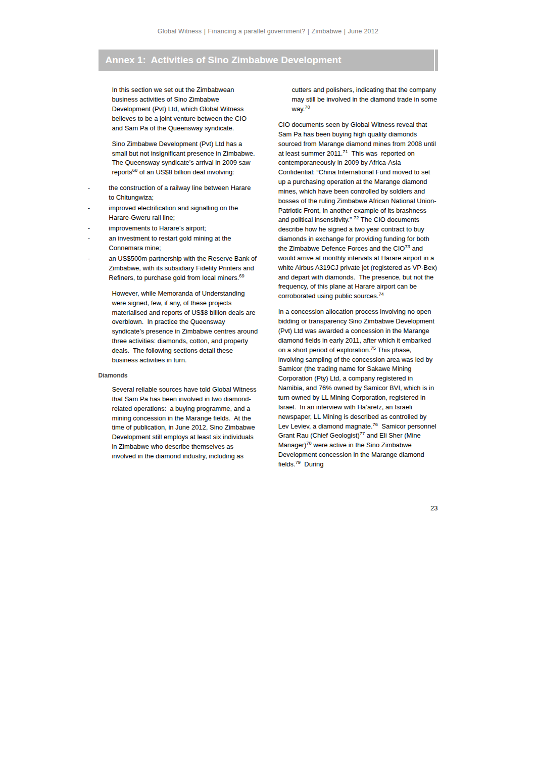Global Witness|Financing a parallel government?|Zimbabwe|June 2012
Annex 1: Activities of Sino Zimbabwe Development
In this section we set out the Zimbabwean business activities of Sino Zimbabwe Development (Pvt) Ltd, which Global Witness believes to be a joint venture between the CIO and Sam Pa of the Queensway syndicate.
Sino Zimbabwe Development (Pvt) Ltd has a small but not insignificant presence in Zimbabwe. The Queensway syndicate’s arrival in 2009 saw reports68 of an US$8 billion deal involving:
-the construction of a railway line between Harare to Chitungwiza;
-improved electrification and signalling on the Harare-Gweru rail line;
-improvements to Harare’s airport;
-an investment to restart gold mining at the Connemara mine;
-an US$500m partnership with the Reserve Bank of Zimbabwe, with its subsidiary Fidelity Printers and Refiners, to purchase gold from local miners.69
However, while Memoranda of Understanding were signed, few, if any, of these projects materialised and reports of US$8 billion deals are overblown. In practice the Queensway syndicate’s presence in Zimbabwe centres around three activities: diamonds, cotton, and property deals. The following sections detail these business activities in turn.
Diamonds
Several reliable sources have told Global Witness that Sam Pa has been involved in two diamond-related operations: a buying programme, and a mining concession in the Marange fields. At the time of publication, in June 2012, Sino Zimbabwe Development still employs at least six individuals in Zimbabwe who describe themselves as involved in the diamond industry, including as cutters and polishers, indicating that the company may still be involved in the diamond trade in some way.70
CIO documents seen by Global Witness reveal that Sam Pa has been buying high quality diamonds sourced from Marange diamond mines from 2008 until at least summer 2011.71 This was reported on contemporaneously in 2009 by Africa-Asia Confidential: “China International Fund moved to set up a purchasing operation at the Marange diamond mines, which have been controlled by soldiers and bosses of the ruling Zimbabwe African National Union-Patriotic Front, in another example of its brashness and political insensitivity.” 72 The CIO documents describe how he signed a two year contract to buy diamonds in exchange for providing funding for both the Zimbabwe Defence Forces and the CIO73 and would arrive at monthly intervals at Harare airport in a white Airbus A319CJ private jet (registered as VP-Bex) and depart with diamonds. The presence, but not the frequency, of this plane at Harare airport can be corroborated using public sources.74
In a concession allocation process involving no open bidding or transparency Sino Zimbabwe Development (Pvt) Ltd was awarded a concession in the Marange diamond fields in early 2011, after which it embarked on a short period of exploration.75 This phase, involving sampling of the concession area was led by Samicor (the trading name for Sakawe Mining Corporation (Pty) Ltd, a company registered in Namibia, and 76% owned by Samicor BVI, which is in turn owned by LL Mining Corporation, registered in Israel. In an interview with Ha’aretz, an Israeli newspaper, LL Mining is described as controlled by Lev Leviev, a diamond magnate.76 Samicor personnel Grant Rau (Chief Geologist)77 and Eli Sher (Mine Manager)78 were active in the Sino Zimbabwe Development concession in the Marange diamond fields.79 During
23